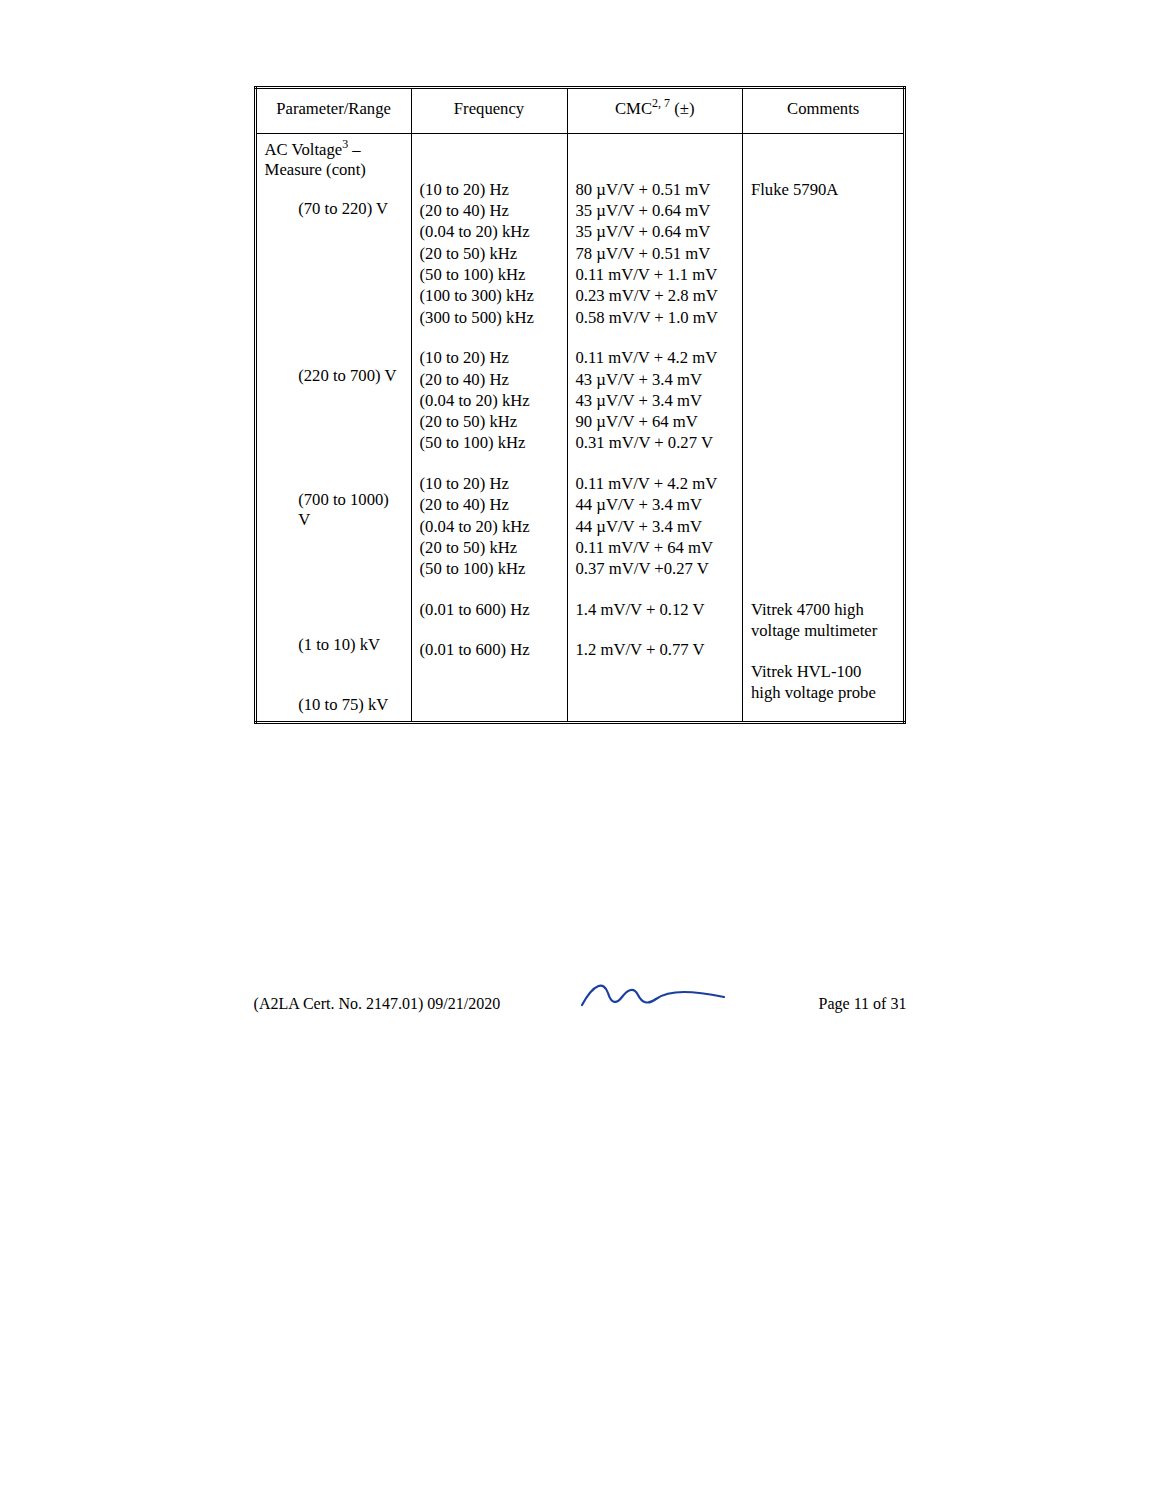| Parameter/Range | Frequency | CMC 2, 7 (±) | Comments |
| --- | --- | --- | --- |
| AC Voltage 3 – Measure (cont) (70 to 220) V (220 to 700) V (700 to 1000) V (1 to 10) kV (10 to 75) kV | (10 to 20) Hz (20 to 40) Hz (0.04 to 20) kHz (20 to 50) kHz (50 to 100) kHz (100 to 300) kHz (300 to 500) kHz (10 to 20) Hz (20 to 40) Hz (0.04 to 20) kHz (20 to 50) kHz (50 to 100) kHz (10 to 20) Hz (20 to 40) Hz (0.04 to 20) kHz (20 to 50) kHz (50 to 100) kHz (0.01 to 600) Hz (0.01 to 600) Hz | 80 µV/V + 0.51 mV 35 µV/V + 0.64 mV 35 µV/V + 0.64 mV 78 µV/V + 0.51 mV 0.11 mV/V + 1.1 mV 0.23 mV/V + 2.8 mV 0.58 mV/V + 1.0 mV 0.11 mV/V + 4.2 mV 43 µV/V + 3.4 mV 43 µV/V + 3.4 mV 90 µV/V + 64 mV 0.31 mV/V + 0.27 V 0.11 mV/V + 4.2 mV 44 µV/V + 3.4 mV 44 µV/V + 3.4 mV 0.11 mV/V + 64 mV 0.37 mV/V +0.27 V 1.4 mV/V + 0.12 V 1.2 mV/V + 0.77 V | Fluke 5790A Vitrek 4700 high voltage multimeter Vitrek HVL-100 high voltage probe |
(A2LA Cert. No. 2147.01) 09/21/2020
Page 11 of 31